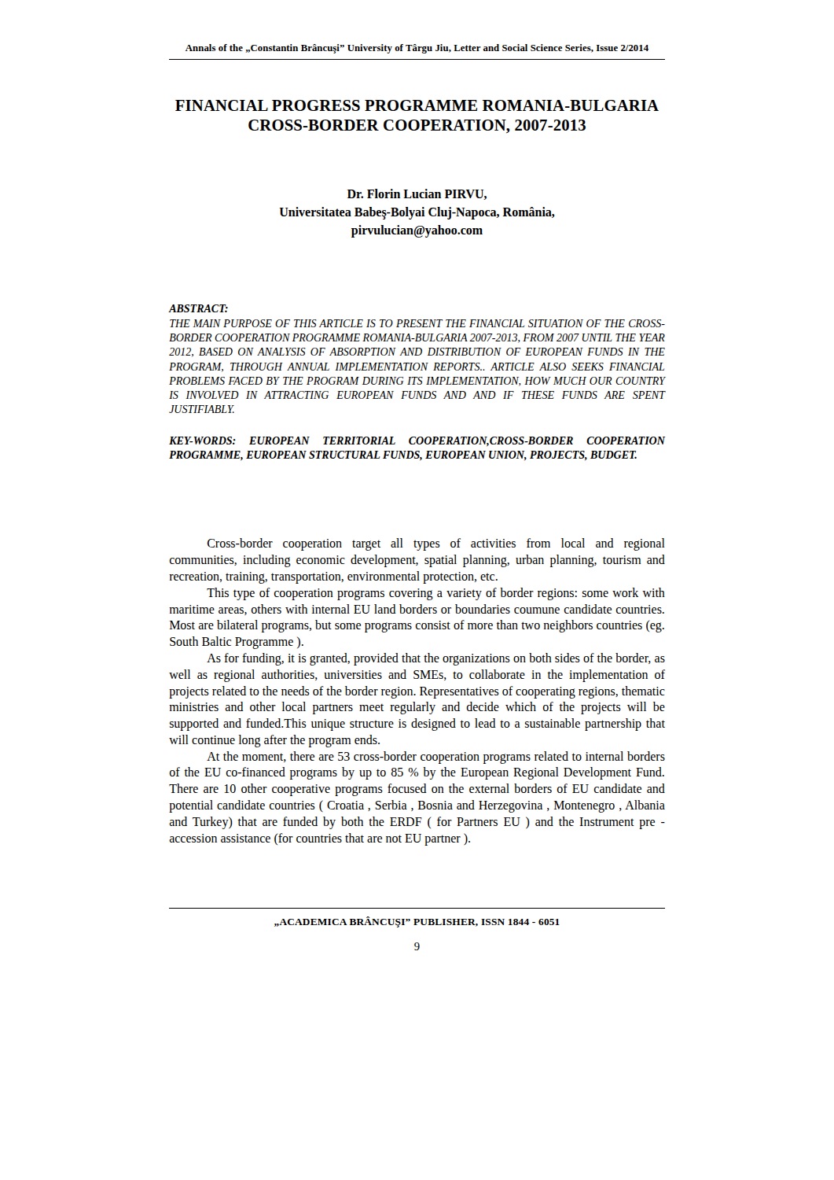Annals of the „Constantin Brâncuşi” University of Târgu Jiu, Letter and Social Science Series, Issue 2/2014
Financial Progress Programme Romania-Bulgaria Cross-Border Cooperation, 2007-2013
Dr. Florin Lucian PIRVU,
Universitatea Babeş-Bolyai Cluj-Napoca, România,
pirvulucian@yahoo.com
ABSTRACT:
The main purpose of this article is to present the financial situation of the cross-border cooperation programme Romania-Bulgaria 2007-2013, from 2007 until the year 2012, based on analysis of absorption and distribution of European funds in the program, through annual implementation reports.. Article also seeks financial problems faced by the program during its implementation, how much our country is involved in attracting European funds and and if these funds are spent justifiably.
KEY-WORDS: European territorial cooperation,cross-border cooperation programme, European structural funds, European Union, projects, budget.
Cross-border cooperation target all types of activities from local and regional communities, including economic development, spatial planning, urban planning, tourism and recreation, training, transportation, environmental protection, etc.
This type of cooperation programs covering a variety of border regions: some work with maritime areas, others with internal EU land borders or boundaries coumune candidate countries. Most are bilateral programs, but some programs consist of more than two neighbors countries (eg. South Baltic Programme ).
As for funding, it is granted, provided that the organizations on both sides of the border, as well as regional authorities, universities and SMEs, to collaborate in the implementation of projects related to the needs of the border region. Representatives of cooperating regions, thematic ministries and other local partners meet regularly and decide which of the projects will be supported and funded.This unique structure is designed to lead to a sustainable partnership that will continue long after the program ends.
At the moment, there are 53 cross-border cooperation programs related to internal borders of the EU co-financed programs by up to 85 % by the European Regional Development Fund. There are 10 other cooperative programs focused on the external borders of EU candidate and potential candidate countries ( Croatia , Serbia , Bosnia and Herzegovina , Montenegro , Albania and Turkey) that are funded by both the ERDF ( for Partners EU ) and the Instrument pre -accession assistance (for countries that are not EU partner ).
„ACADEMICA BRÂNCUŞI” PUBLISHER, ISSN 1844 - 6051
9